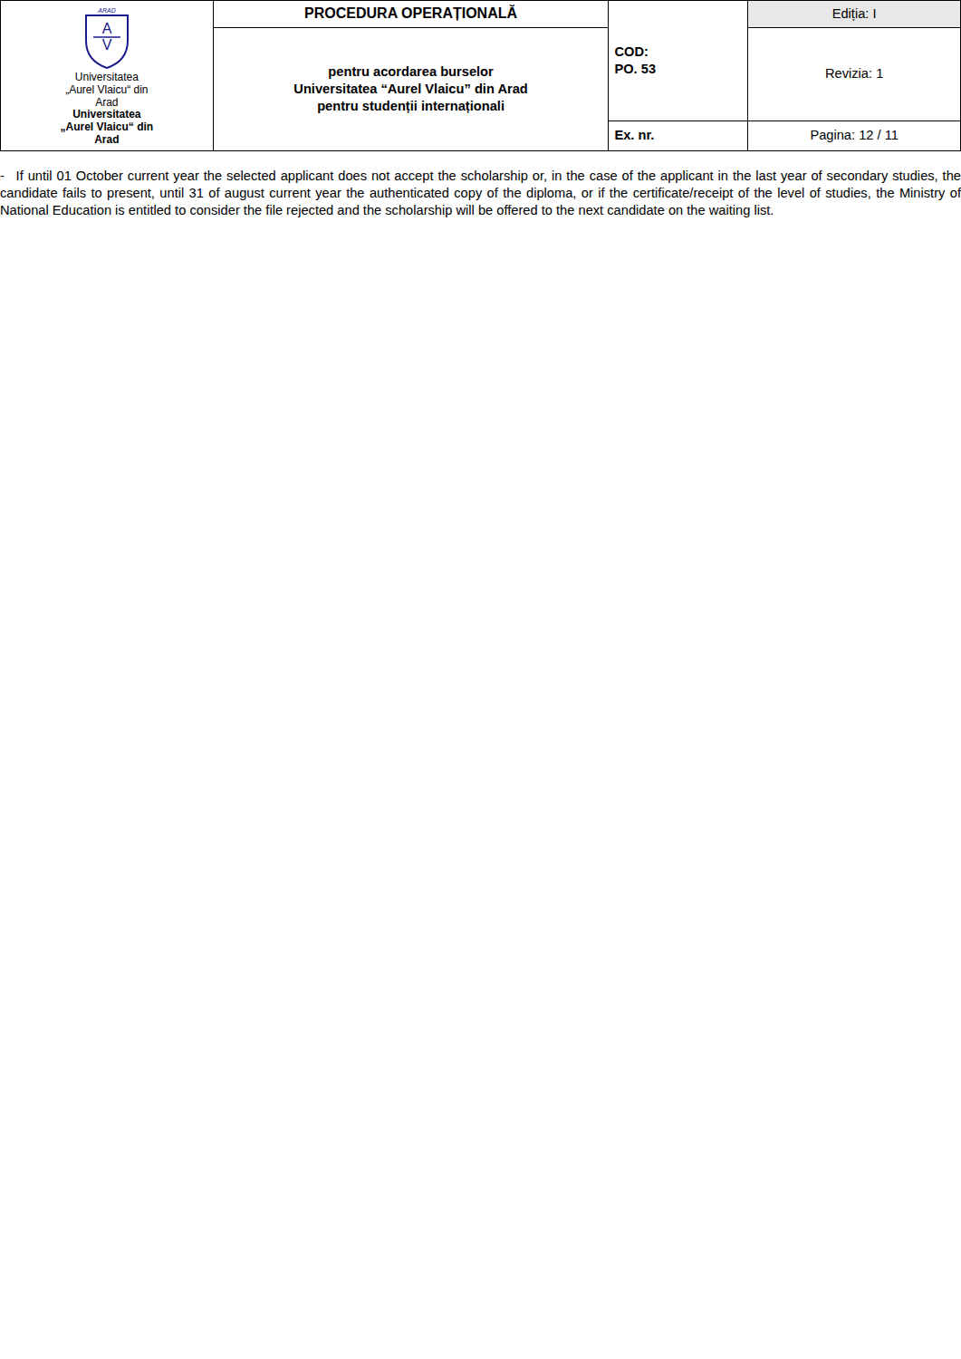| ARAD A V Universitatea „Aurel Vlaicu“ din Arad Universitatea „Aurel Vlaicu“ din Arad | PROCEDURA OPERAȚIONALĂ | COD: PO. 53 | Ediția: I |
| pentru acordarea burselor Universitatea “Aurel Vlaicu” din Arad pentru studenții internaționali | Revizia: 1 |
| Ex. nr. | Pagina: 12 / 11 |
-If until 01 October current year the selected applicant does not accept the scholarship or, in the case of the applicant in the last year of secondary studies, the candidate fails to present, until 31 of august current year the authenticated copy of the diploma, or if the certificate/receipt of the level of studies, the Ministry of National Education is entitled to consider the file rejected and the scholarship will be offered to the next candidate on the waiting list.